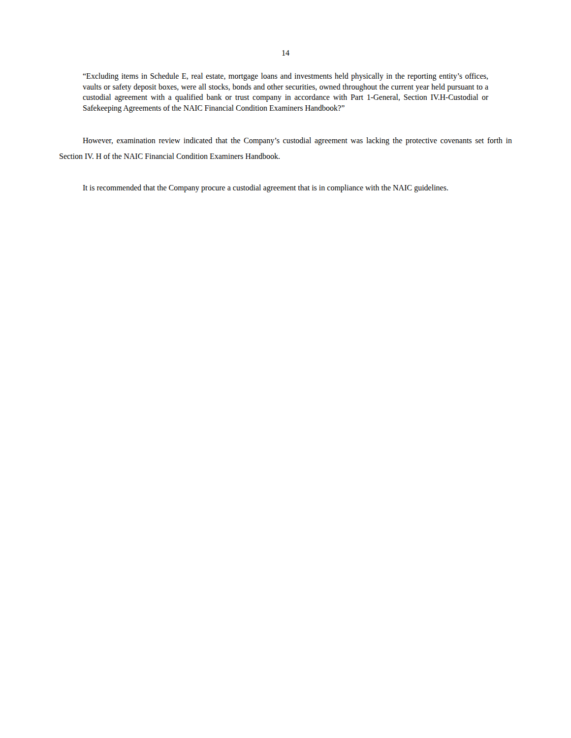14
“Excluding items in Schedule E, real estate, mortgage loans and investments held physically in the reporting entity’s offices, vaults or safety deposit boxes, were all stocks, bonds and other securities, owned throughout the current year held pursuant to a custodial agreement with a qualified bank or trust company in accordance with Part 1-General, Section IV.H-Custodial or Safekeeping Agreements of the NAIC Financial Condition Examiners Handbook?”
However, examination review indicated that the Company’s custodial agreement was lacking the protective covenants set forth in Section IV. H of the NAIC Financial Condition Examiners Handbook.
It is recommended that the Company procure a custodial agreement that is in compliance with the NAIC guidelines.